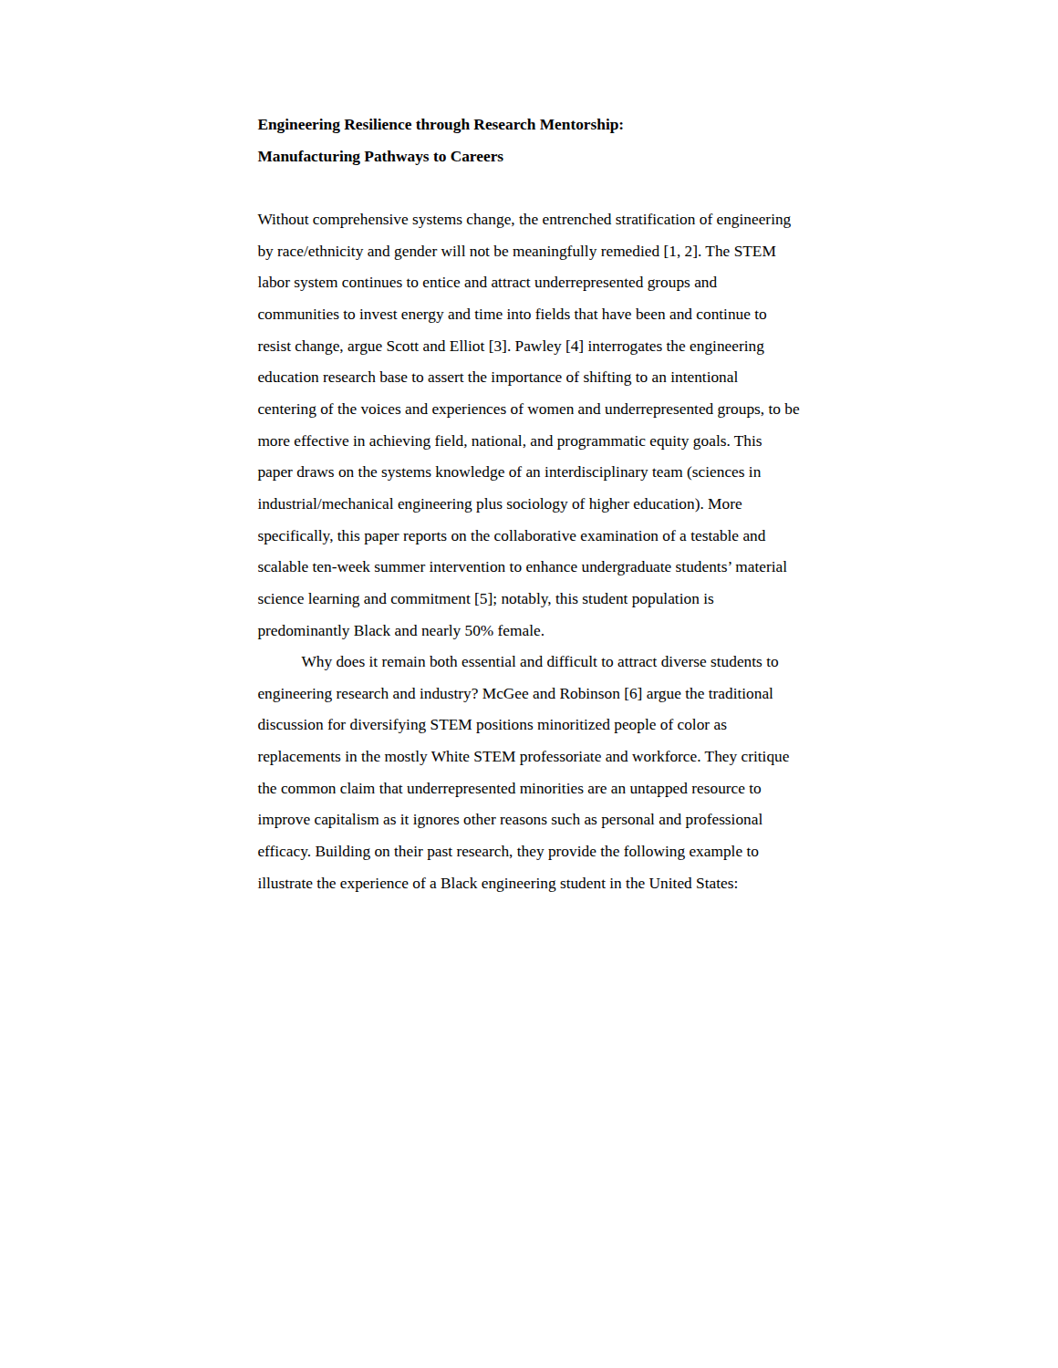Engineering Resilience through Research Mentorship: Manufacturing Pathways to Careers
Without comprehensive systems change, the entrenched stratification of engineering by race/ethnicity and gender will not be meaningfully remedied [1, 2]. The STEM labor system continues to entice and attract underrepresented groups and communities to invest energy and time into fields that have been and continue to resist change, argue Scott and Elliot [3]. Pawley [4] interrogates the engineering education research base to assert the importance of shifting to an intentional centering of the voices and experiences of women and underrepresented groups, to be more effective in achieving field, national, and programmatic equity goals. This paper draws on the systems knowledge of an interdisciplinary team (sciences in industrial/mechanical engineering plus sociology of higher education). More specifically, this paper reports on the collaborative examination of a testable and scalable ten-week summer intervention to enhance undergraduate students’ material science learning and commitment [5]; notably, this student population is predominantly Black and nearly 50% female.
Why does it remain both essential and difficult to attract diverse students to engineering research and industry? McGee and Robinson [6] argue the traditional discussion for diversifying STEM positions minoritized people of color as replacements in the mostly White STEM professoriate and workforce. They critique the common claim that underrepresented minorities are an untapped resource to improve capitalism as it ignores other reasons such as personal and professional efficacy. Building on their past research, they provide the following example to illustrate the experience of a Black engineering student in the United States: